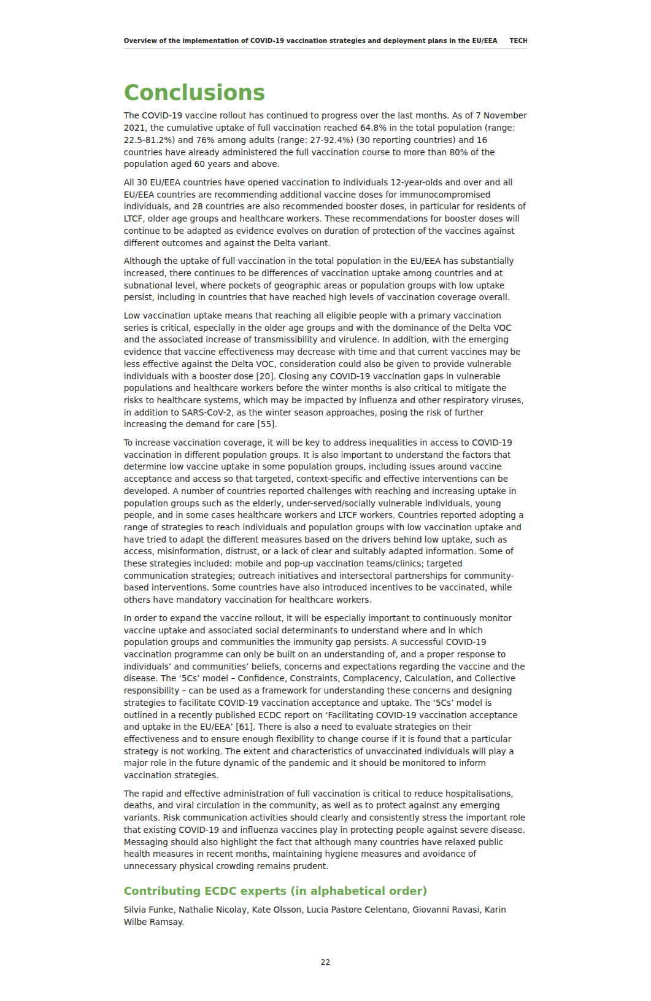Overview of the implementation of COVID-19 vaccination strategies and deployment plans in the EU/EEA TECHNICAL REPORT
Conclusions
The COVID-19 vaccine rollout has continued to progress over the last months. As of 7 November 2021, the cumulative uptake of full vaccination reached 64.8% in the total population (range: 22.5-81.2%) and 76% among adults (range: 27-92.4%) (30 reporting countries) and 16 countries have already administered the full vaccination course to more than 80% of the population aged 60 years and above.
All 30 EU/EEA countries have opened vaccination to individuals 12-year-olds and over and all EU/EEA countries are recommending additional vaccine doses for immunocompromised individuals, and 28 countries are also recommended booster doses, in particular for residents of LTCF, older age groups and healthcare workers. These recommendations for booster doses will continue to be adapted as evidence evolves on duration of protection of the vaccines against different outcomes and against the Delta variant.
Although the uptake of full vaccination in the total population in the EU/EEA has substantially increased, there continues to be differences of vaccination uptake among countries and at subnational level, where pockets of geographic areas or population groups with low uptake persist, including in countries that have reached high levels of vaccination coverage overall.
Low vaccination uptake means that reaching all eligible people with a primary vaccination series is critical, especially in the older age groups and with the dominance of the Delta VOC and the associated increase of transmissibility and virulence. In addition, with the emerging evidence that vaccine effectiveness may decrease with time and that current vaccines may be less effective against the Delta VOC, consideration could also be given to provide vulnerable individuals with a booster dose [20]. Closing any COVID-19 vaccination gaps in vulnerable populations and healthcare workers before the winter months is also critical to mitigate the risks to healthcare systems, which may be impacted by influenza and other respiratory viruses, in addition to SARS-CoV-2, as the winter season approaches, posing the risk of further increasing the demand for care [55].
To increase vaccination coverage, it will be key to address inequalities in access to COVID-19 vaccination in different population groups. It is also important to understand the factors that determine low vaccine uptake in some population groups, including issues around vaccine acceptance and access so that targeted, context-specific and effective interventions can be developed. A number of countries reported challenges with reaching and increasing uptake in population groups such as the elderly, under-served/socially vulnerable individuals, young people, and in some cases healthcare workers and LTCF workers. Countries reported adopting a range of strategies to reach individuals and population groups with low vaccination uptake and have tried to adapt the different measures based on the drivers behind low uptake, such as access, misinformation, distrust, or a lack of clear and suitably adapted information. Some of these strategies included: mobile and pop-up vaccination teams/clinics; targeted communication strategies; outreach initiatives and intersectoral partnerships for community-based interventions. Some countries have also introduced incentives to be vaccinated, while others have mandatory vaccination for healthcare workers.
In order to expand the vaccine rollout, it will be especially important to continuously monitor vaccine uptake and associated social determinants to understand where and in which population groups and communities the immunity gap persists. A successful COVID-19 vaccination programme can only be built on an understanding of, and a proper response to individuals’ and communities’ beliefs, concerns and expectations regarding the vaccine and the disease. The ‘5Cs’ model – Confidence, Constraints, Complacency, Calculation, and Collective responsibility – can be used as a framework for understanding these concerns and designing strategies to facilitate COVID-19 vaccination acceptance and uptake. The ‘5Cs’ model is outlined in a recently published ECDC report on ‘Facilitating COVID-19 vaccination acceptance and uptake in the EU/EEA’ [61]. There is also a need to evaluate strategies on their effectiveness and to ensure enough flexibility to change course if it is found that a particular strategy is not working. The extent and characteristics of unvaccinated individuals will play a major role in the future dynamic of the pandemic and it should be monitored to inform vaccination strategies.
The rapid and effective administration of full vaccination is critical to reduce hospitalisations, deaths, and viral circulation in the community, as well as to protect against any emerging variants. Risk communication activities should clearly and consistently stress the important role that existing COVID-19 and influenza vaccines play in protecting people against severe disease. Messaging should also highlight the fact that although many countries have relaxed public health measures in recent months, maintaining hygiene measures and avoidance of unnecessary physical crowding remains prudent.
Contributing ECDC experts (in alphabetical order)
Silvia Funke, Nathalie Nicolay, Kate Olsson, Lucia Pastore Celentano, Giovanni Ravasi, Karin Wilbe Ramsay.
22